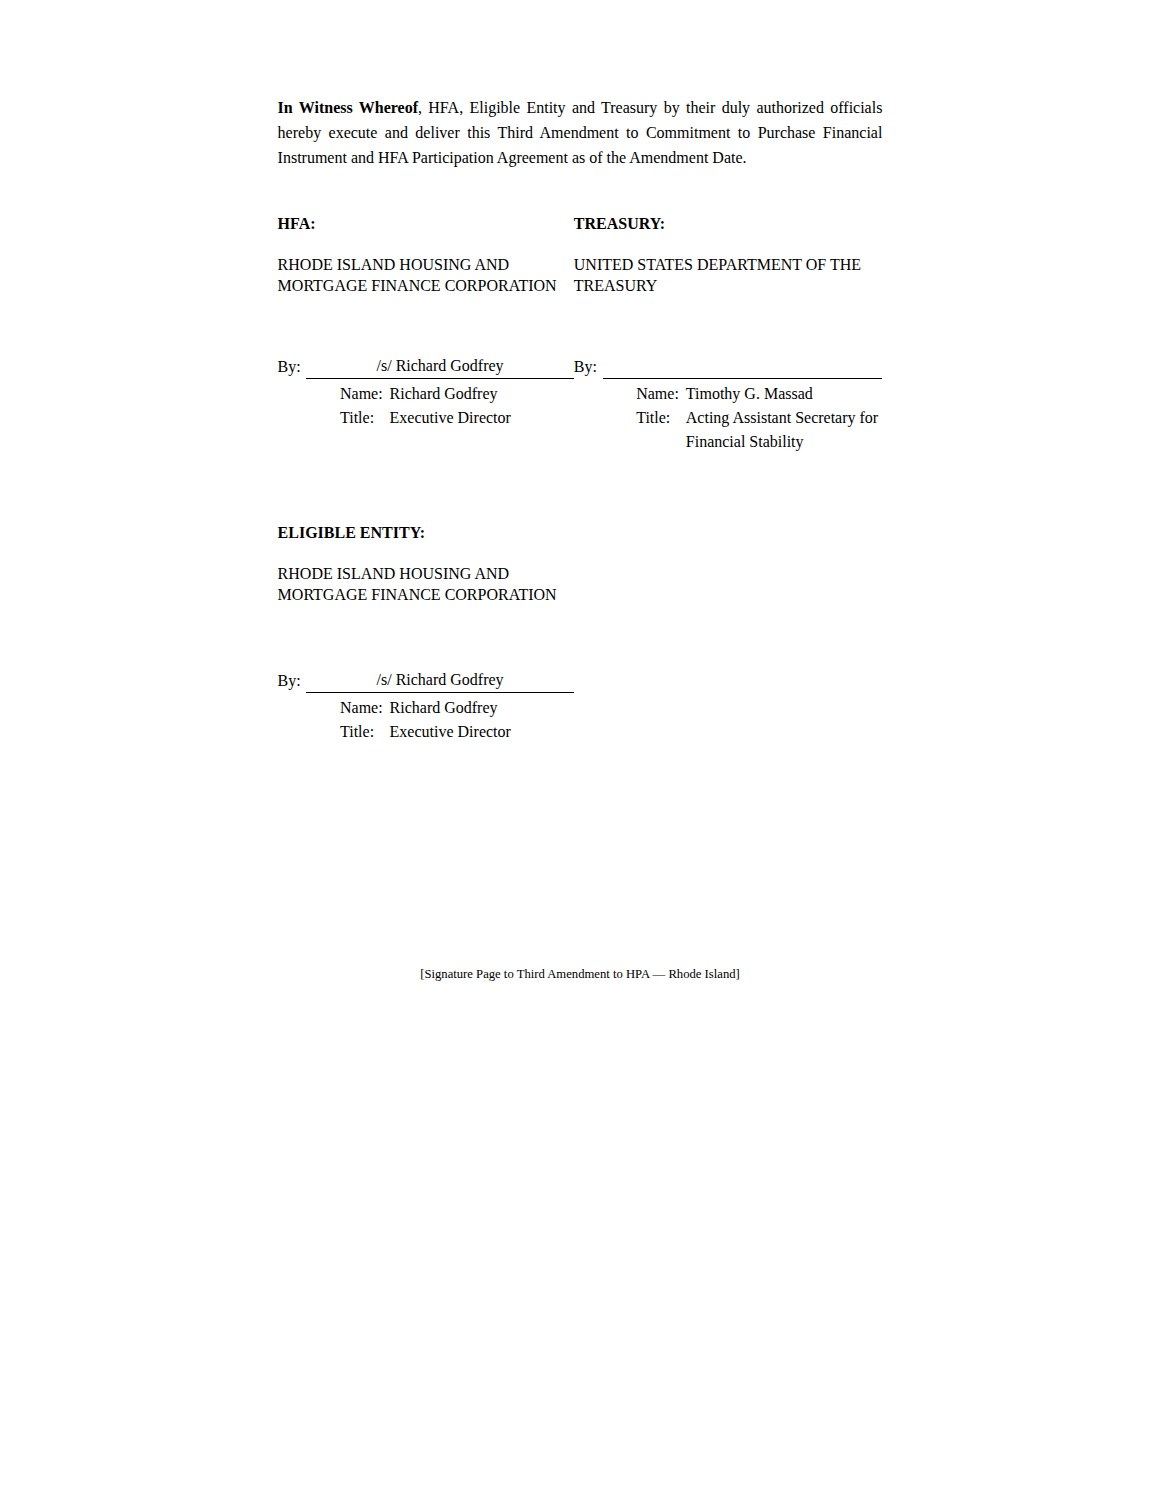In Witness Whereof, HFA, Eligible Entity and Treasury by their duly authorized officials hereby execute and deliver this Third Amendment to Commitment to Purchase Financial Instrument and HFA Participation Agreement as of the Amendment Date.
| HFA: RHODE ISLAND HOUSING AND MORTGAGE FINANCE CORPORATION By: /s/ Richard Godfrey Name: Richard Godfrey Title: Executive Director | TREASURY: UNITED STATES DEPARTMENT OF THE TREASURY By: Name: Timothy G. Massad Title: Acting Assistant Secretary for Financial Stability |
| ELIGIBLE ENTITY: RHODE ISLAND HOUSING AND MORTGAGE FINANCE CORPORATION By: /s/ Richard Godfrey Name: Richard Godfrey Title: Executive Director | |
[Signature Page to Third Amendment to HPA — Rhode Island]